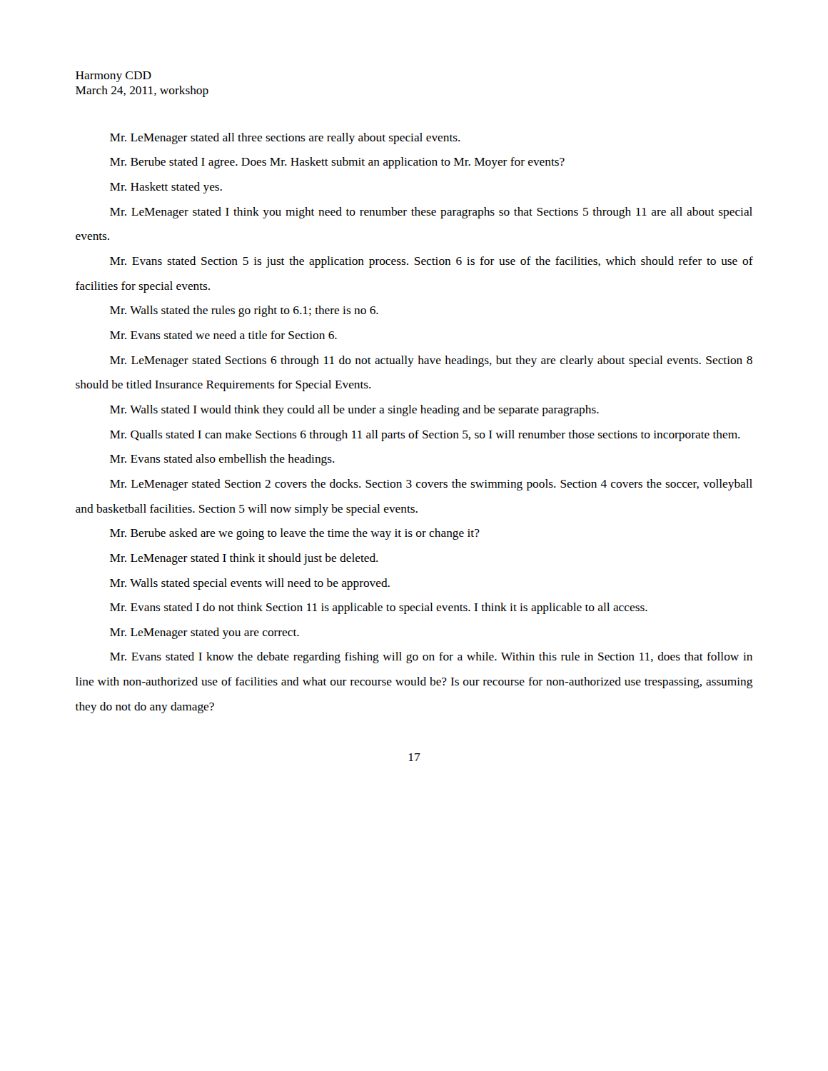Harmony CDD
March 24, 2011, workshop
Mr. LeMenager stated all three sections are really about special events.
Mr. Berube stated I agree. Does Mr. Haskett submit an application to Mr. Moyer for events?
Mr. Haskett stated yes.
Mr. LeMenager stated I think you might need to renumber these paragraphs so that Sections 5 through 11 are all about special events.
Mr. Evans stated Section 5 is just the application process. Section 6 is for use of the facilities, which should refer to use of facilities for special events.
Mr. Walls stated the rules go right to 6.1; there is no 6.
Mr. Evans stated we need a title for Section 6.
Mr. LeMenager stated Sections 6 through 11 do not actually have headings, but they are clearly about special events. Section 8 should be titled Insurance Requirements for Special Events.
Mr. Walls stated I would think they could all be under a single heading and be separate paragraphs.
Mr. Qualls stated I can make Sections 6 through 11 all parts of Section 5, so I will renumber those sections to incorporate them.
Mr. Evans stated also embellish the headings.
Mr. LeMenager stated Section 2 covers the docks. Section 3 covers the swimming pools. Section 4 covers the soccer, volleyball and basketball facilities. Section 5 will now simply be special events.
Mr. Berube asked are we going to leave the time the way it is or change it?
Mr. LeMenager stated I think it should just be deleted.
Mr. Walls stated special events will need to be approved.
Mr. Evans stated I do not think Section 11 is applicable to special events. I think it is applicable to all access.
Mr. LeMenager stated you are correct.
Mr. Evans stated I know the debate regarding fishing will go on for a while. Within this rule in Section 11, does that follow in line with non-authorized use of facilities and what our recourse would be? Is our recourse for non-authorized use trespassing, assuming they do not do any damage?
17